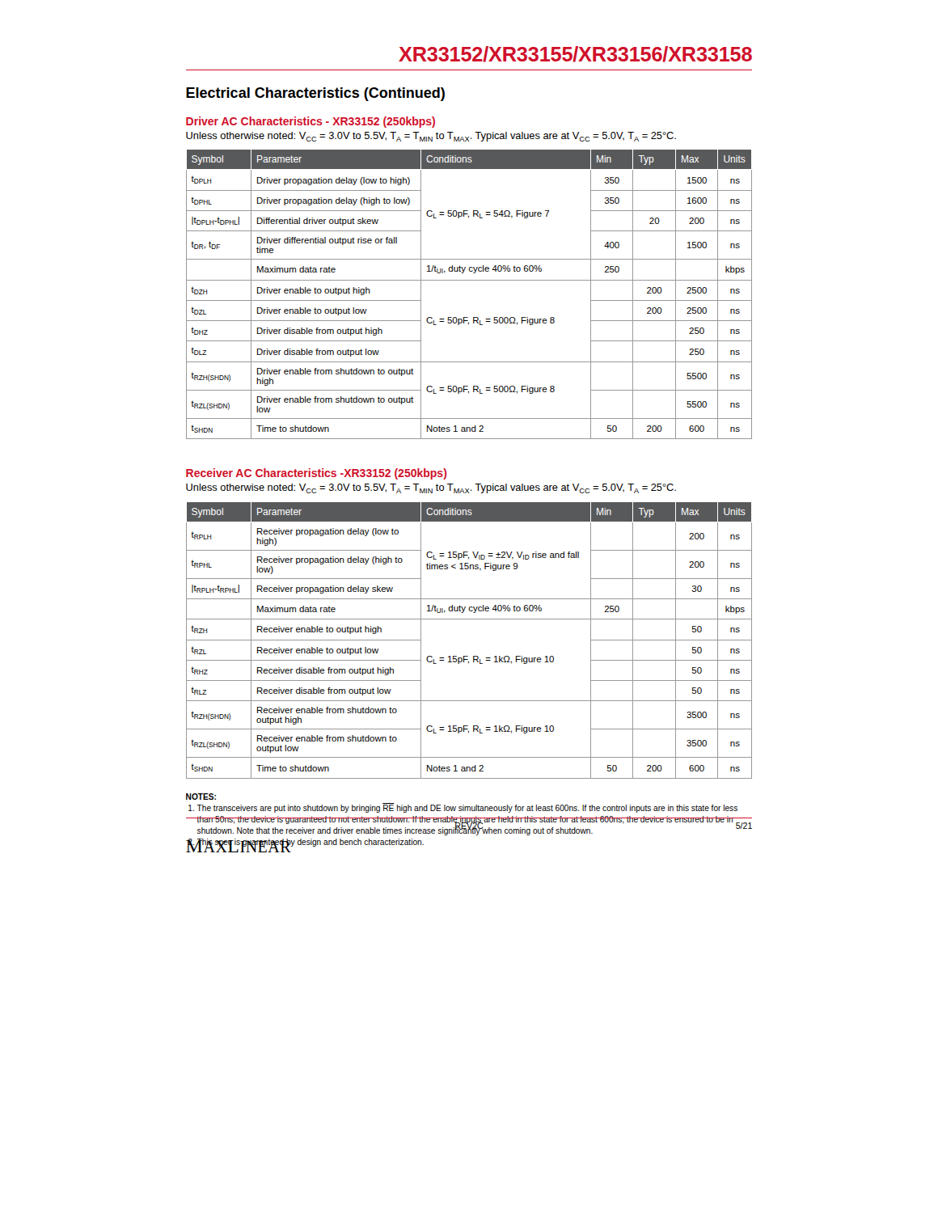XR33152/XR33155/XR33156/XR33158
Electrical Characteristics (Continued)
Driver AC Characteristics - XR33152 (250kbps)
Unless otherwise noted: VCC = 3.0V to 5.5V, TA = TMIN to TMAX. Typical values are at VCC = 5.0V, TA = 25°C.
| Symbol | Parameter | Conditions | Min | Typ | Max | Units |
| --- | --- | --- | --- | --- | --- | --- |
| t DPLH | Driver propagation delay (low to high) | C L = 50pF, R L = 54Ω, Figure 7 | 350 | | 1500 | ns |
| t DPHL | Driver propagation delay (high to low) | 350 | | 1600 | ns |
| /t DPLH -t DPHL / | Differential driver output skew | | 20 | 200 | ns |
| t DR , t DF | Driver differential output rise or fall time | 400 | | 1500 | ns |
| | Maximum data rate | 1/t UI , duty cycle 40% to 60% | 250 | | | kbps |
| t DZH | Driver enable to output high | C L = 50pF, R L = 500Ω, Figure 8 | | 200 | 2500 | ns |
| t DZL | Driver enable to output low | | 200 | 2500 | ns |
| t DHZ | Driver disable from output high | | | 250 | ns |
| t DLZ | Driver disable from output low | | | 250 | ns |
| t RZH(SHDN) | Driver enable from shutdown to output high | C L = 50pF, R L = 500Ω, Figure 8 | | | 5500 | ns |
| t RZL(SHDN) | Driver enable from shutdown to output low | | | 5500 | ns |
| t SHDN | Time to shutdown | Notes 1 and 2 | 50 | 200 | 600 | ns |
Receiver AC Characteristics -XR33152 (250kbps)
Unless otherwise noted: VCC = 3.0V to 5.5V, TA = TMIN to TMAX. Typical values are at VCC = 5.0V, TA = 25°C.
| Symbol | Parameter | Conditions | Min | Typ | Max | Units |
| --- | --- | --- | --- | --- | --- | --- |
| t RPLH | Receiver propagation delay (low to high) | C L = 15pF, V ID = ±2V, V ID rise and fall times < 15ns, Figure 9 | | | 200 | ns |
| t RPHL | Receiver propagation delay (high to low) | | | 200 | ns |
| /t RPLH -t RPHL / | Receiver propagation delay skew | | | 30 | ns |
| | Maximum data rate | 1/t UI , duty cycle 40% to 60% | 250 | | | kbps |
| t RZH | Receiver enable to output high | C L = 15pF, R L = 1kΩ, Figure 10 | | | 50 | ns |
| t RZL | Receiver enable to output low | | | 50 | ns |
| t RHZ | Receiver disable from output high | | | 50 | ns |
| t RLZ | Receiver disable from output low | | | 50 | ns |
| t RZH(SHDN) | Receiver enable from shutdown to output high | C L = 15pF, R L = 1kΩ, Figure 10 | | | 3500 | ns |
| t RZL(SHDN) | Receiver enable from shutdown to output low | | | 3500 | ns |
| t SHDN | Time to shutdown | Notes 1 and 2 | 50 | 200 | 600 | ns |
NOTES:
The transceivers are put into shutdown by bringing RE high and DE low simultaneously for at least 600ns. If the control inputs are in this state for less than 50ns, the device is guaranteed to not enter shutdown. If the enable inputs are held in this state for at least 600ns, the device is ensured to be in shutdown. Note that the receiver and driver enable times increase significantly when coming out of shutdown.
This spec is guaranteed by design and bench characterization.
REV2C
5/21
MAXLINEAR